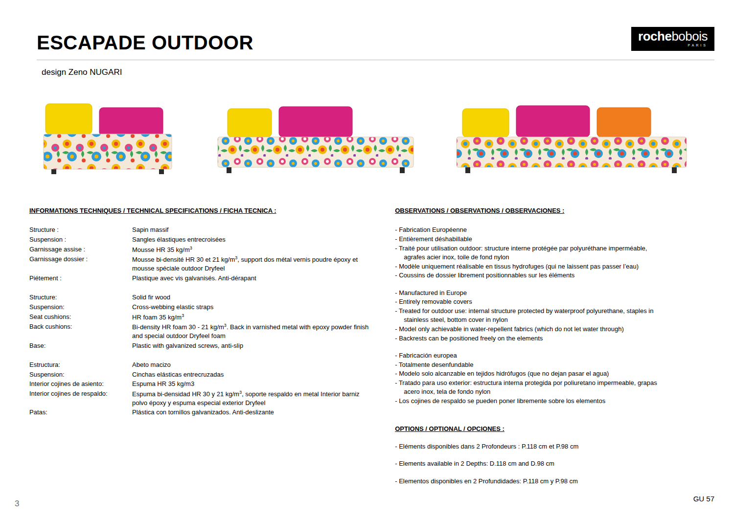ESCAPADE OUTDOOR
rochebobois PARIS
design Zeno NUGARI
INFORMATIONS TECHNIQUES / TECHNICAL SPECIFICATIONS / FICHA TECNICA :
| Structure : | Sapin massif |
| Suspension : | Sangles élastiques entrecroisées |
| Garnissage assise : | Mousse HR 35 kg/m 3 |
| Garnissage dossier : | Mousse bi-densité HR 30 et 21 kg/m 3 , support dos métal vernis poudre époxy et mousse spéciale outdoor Dryfeel |
| Piétement : | Plastique avec vis galvanisés. Anti-dérapant |
| Structure: | Solid fir wood |
| Suspension: | Cross-webbing elastic straps |
| Seat cushions: | HR foam 35 kg/m 3 |
| Back cushions: | Bi-density HR foam 30 - 21 kg/m 3 . Back in varnished metal with epoxy powder finish and special outdoor Dryfeel foam |
| Base: | Plastic with galvanized screws, anti-slip |
| Estructura: | Abeto macizo |
| Suspension: | Cinchas elásticas entrecruzadas |
| Interior cojines de asiento: | Espuma HR 35 kg/m3 |
| Interior cojines de respaldo: | Espuma bi-densidad HR 30 y 21 kg/m 3 , soporte respaldo en metal Interior barniz polvo époxy y espuma especial exterior Dryfeel |
| Patas: | Plástica con tornillos galvanizados. Anti-deslizante |
OBSERVATIONS / OBSERVATIONS / OBSERVACIONES :
- Fabrication Européenne
- Entièrement déshabillable
- Traité pour utilisation outdoor: structure interne protégée par polyuréthane imperméable,
agrafes acier inox, toile de fond nylon
- Modèle uniquement réalisable en tissus hydrofuges (qui ne laissent pas passer l’eau)
- Coussins de dossier librement positionnables sur les éléments
- Manufactured in Europe
- Entirely removable covers
- Treated for outdoor use: internal structure protected by waterproof polyurethane, staples in
stainless steel, bottom cover in nylon
- Model only achievable in water-repellent fabrics (which do not let water through)
- Backrests can be positioned freely on the elements
- Fabricación europea
- Totalmente desenfundable
- Modelo solo alcanzable en tejidos hidrófugos (que no dejan pasar el agua)
- Tratado para uso exterior: estructura interna protegida por poliuretano impermeable, grapas
acero inox, tela de fondo nylon
- Los cojines de respaldo se pueden poner libremente sobre los elementos
OPTIONS / OPTIONAL / OPCIONES :
- Eléments disponibles dans 2 Profondeurs : P.118 cm et P.98 cm
- Elements available in 2 Depths: D.118 cm and D.98 cm
- Elementos disponibles en 2 Profundidades: P.118 cm y P.98 cm
3
GU 57